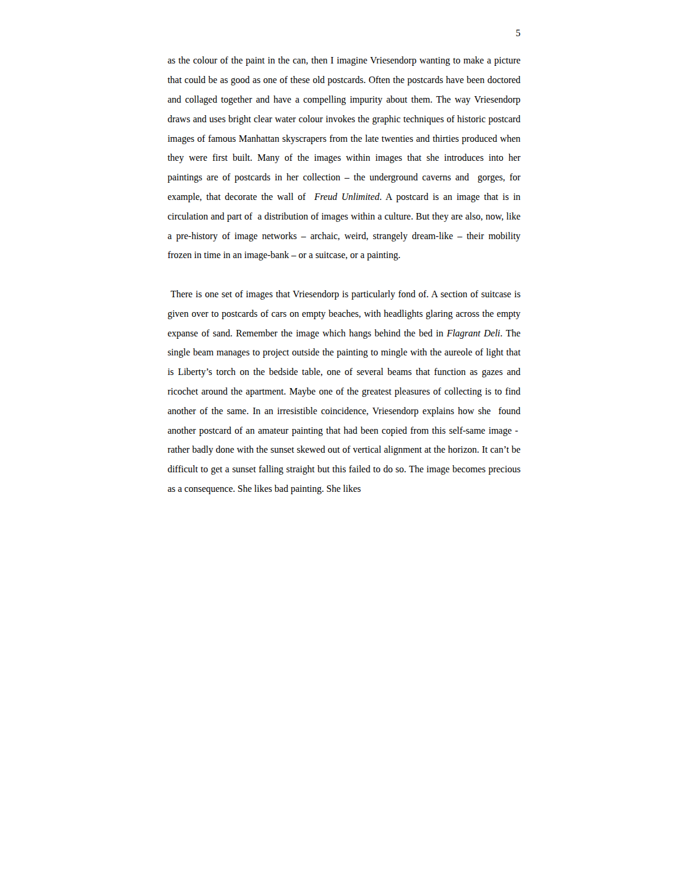5
as the colour of the paint in the can, then I imagine Vriesendorp wanting to make a picture that could be as good as one of these old postcards. Often the postcards have been doctored and collaged together and have a compelling impurity about them. The way Vriesendorp draws and uses bright clear water colour invokes the graphic techniques of historic postcard images of famous Manhattan skyscrapers from the late twenties and thirties produced when they were first built. Many of the images within images that she introduces into her paintings are of postcards in her collection – the underground caverns and gorges, for example, that decorate the wall of Freud Unlimited. A postcard is an image that is in circulation and part of a distribution of images within a culture. But they are also, now, like a pre-history of image networks – archaic, weird, strangely dream-like – their mobility frozen in time in an image-bank – or a suitcase, or a painting.
There is one set of images that Vriesendorp is particularly fond of. A section of suitcase is given over to postcards of cars on empty beaches, with headlights glaring across the empty expanse of sand. Remember the image which hangs behind the bed in Flagrant Deli. The single beam manages to project outside the painting to mingle with the aureole of light that is Liberty’s torch on the bedside table, one of several beams that function as gazes and ricochet around the apartment. Maybe one of the greatest pleasures of collecting is to find another of the same. In an irresistible coincidence, Vriesendorp explains how she found another postcard of an amateur painting that had been copied from this self-same image - rather badly done with the sunset skewed out of vertical alignment at the horizon. It can’t be difficult to get a sunset falling straight but this failed to do so. The image becomes precious as a consequence. She likes bad painting. She likes